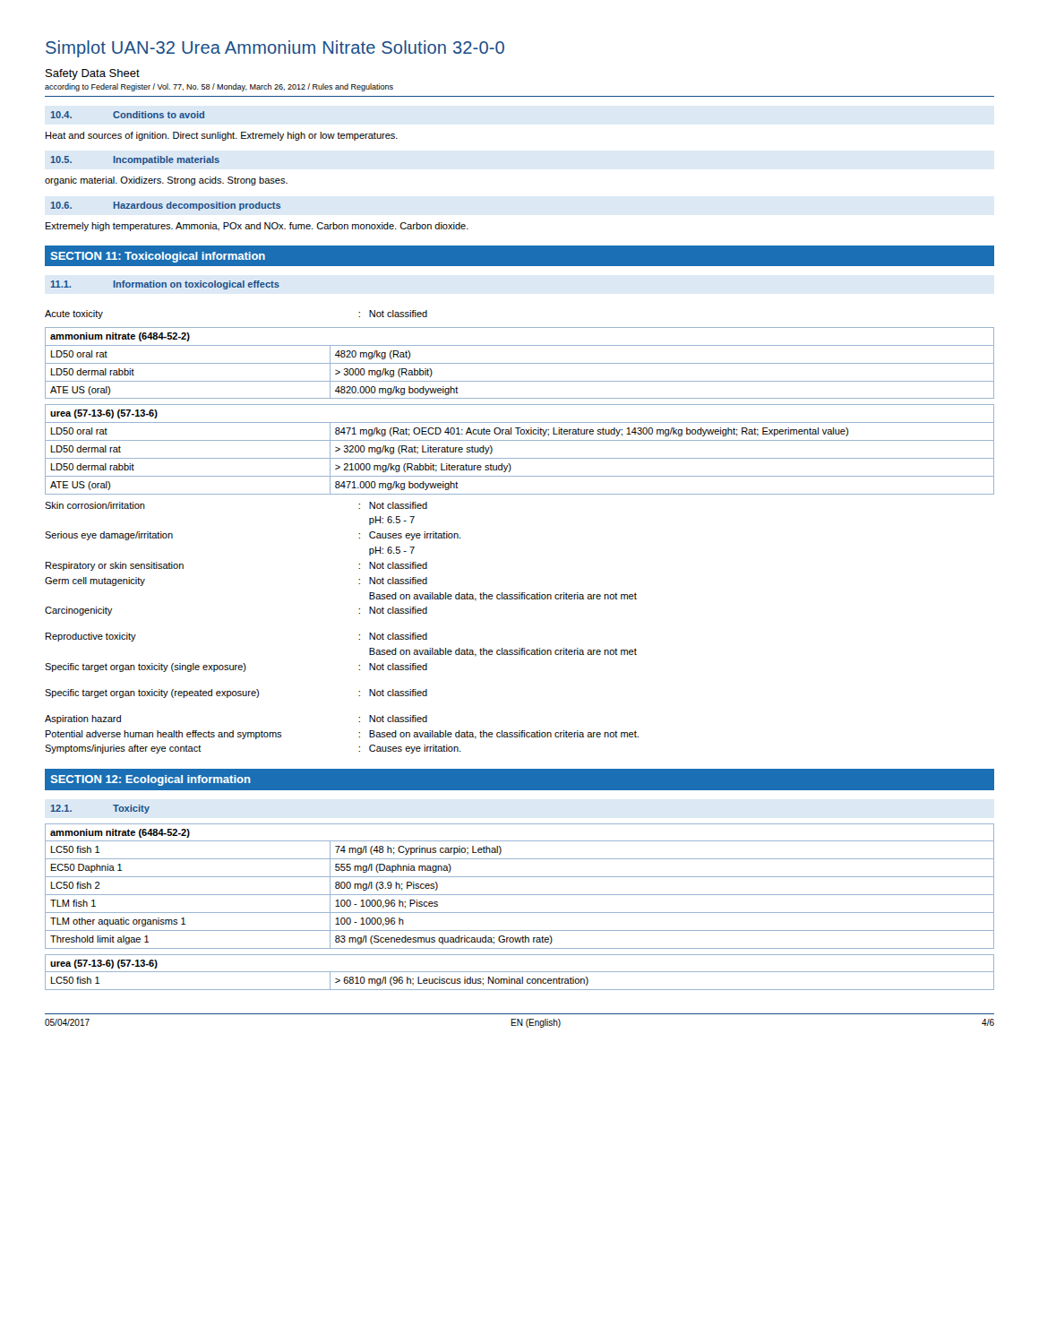Simplot UAN-32 Urea Ammonium Nitrate Solution 32-0-0
Safety Data Sheet
according to Federal Register / Vol. 77, No. 58 / Monday, March 26, 2012 / Rules and Regulations
10.4. Conditions to avoid
Heat and sources of ignition. Direct sunlight. Extremely high or low temperatures.
10.5. Incompatible materials
organic material. Oxidizers. Strong acids. Strong bases.
10.6. Hazardous decomposition products
Extremely high temperatures. Ammonia, POx and NOx. fume. Carbon monoxide. Carbon dioxide.
SECTION 11: Toxicological information
11.1. Information on toxicological effects
| Acute toxicity | : | Not classified |
| ammonium nitrate (6484-52-2) |
| --- |
| LD50 oral rat | 4820 mg/kg (Rat) |
| LD50 dermal rabbit | > 3000 mg/kg (Rabbit) |
| ATE US (oral) | 4820.000 mg/kg bodyweight |
| urea (57-13-6) (57-13-6) |
| --- |
| LD50 oral rat | 8471 mg/kg (Rat; OECD 401: Acute Oral Toxicity; Literature study; 14300 mg/kg bodyweight; Rat; Experimental value) |
| LD50 dermal rat | > 3200 mg/kg (Rat; Literature study) |
| LD50 dermal rabbit | > 21000 mg/kg (Rabbit; Literature study) |
| ATE US (oral) | 8471.000 mg/kg bodyweight |
| Skin corrosion/irritation | : | Not classified |
| | | pH: 6.5 - 7 |
| Serious eye damage/irritation | : | Causes eye irritation. |
| | | pH: 6.5 - 7 |
| Respiratory or skin sensitisation | : | Not classified |
| Germ cell mutagenicity | : | Not classified |
| | | Based on available data, the classification criteria are not met |
| Carcinogenicity | : | Not classified |
| Reproductive toxicity | : | Not classified |
| | | Based on available data, the classification criteria are not met |
| Specific target organ toxicity (single exposure) | : | Not classified |
| Specific target organ toxicity (repeated exposure) | : | Not classified |
| Aspiration hazard | : | Not classified |
| Potential adverse human health effects and symptoms | : | Based on available data, the classification criteria are not met. |
| Symptoms/injuries after eye contact | : | Causes eye irritation. |
SECTION 12: Ecological information
12.1. Toxicity
| ammonium nitrate (6484-52-2) |
| --- |
| LC50 fish 1 | 74 mg/l (48 h; Cyprinus carpio; Lethal) |
| EC50 Daphnia 1 | 555 mg/l (Daphnia magna) |
| LC50 fish 2 | 800 mg/l (3.9 h; Pisces) |
| TLM fish 1 | 100 - 1000,96 h; Pisces |
| TLM other aquatic organisms 1 | 100 - 1000,96 h |
| Threshold limit algae 1 | 83 mg/l (Scenedesmus quadricauda; Growth rate) |
| urea (57-13-6) (57-13-6) |
| --- |
| LC50 fish 1 | > 6810 mg/l (96 h; Leuciscus idus; Nominal concentration) |
05/04/2017
EN (English)
4/6